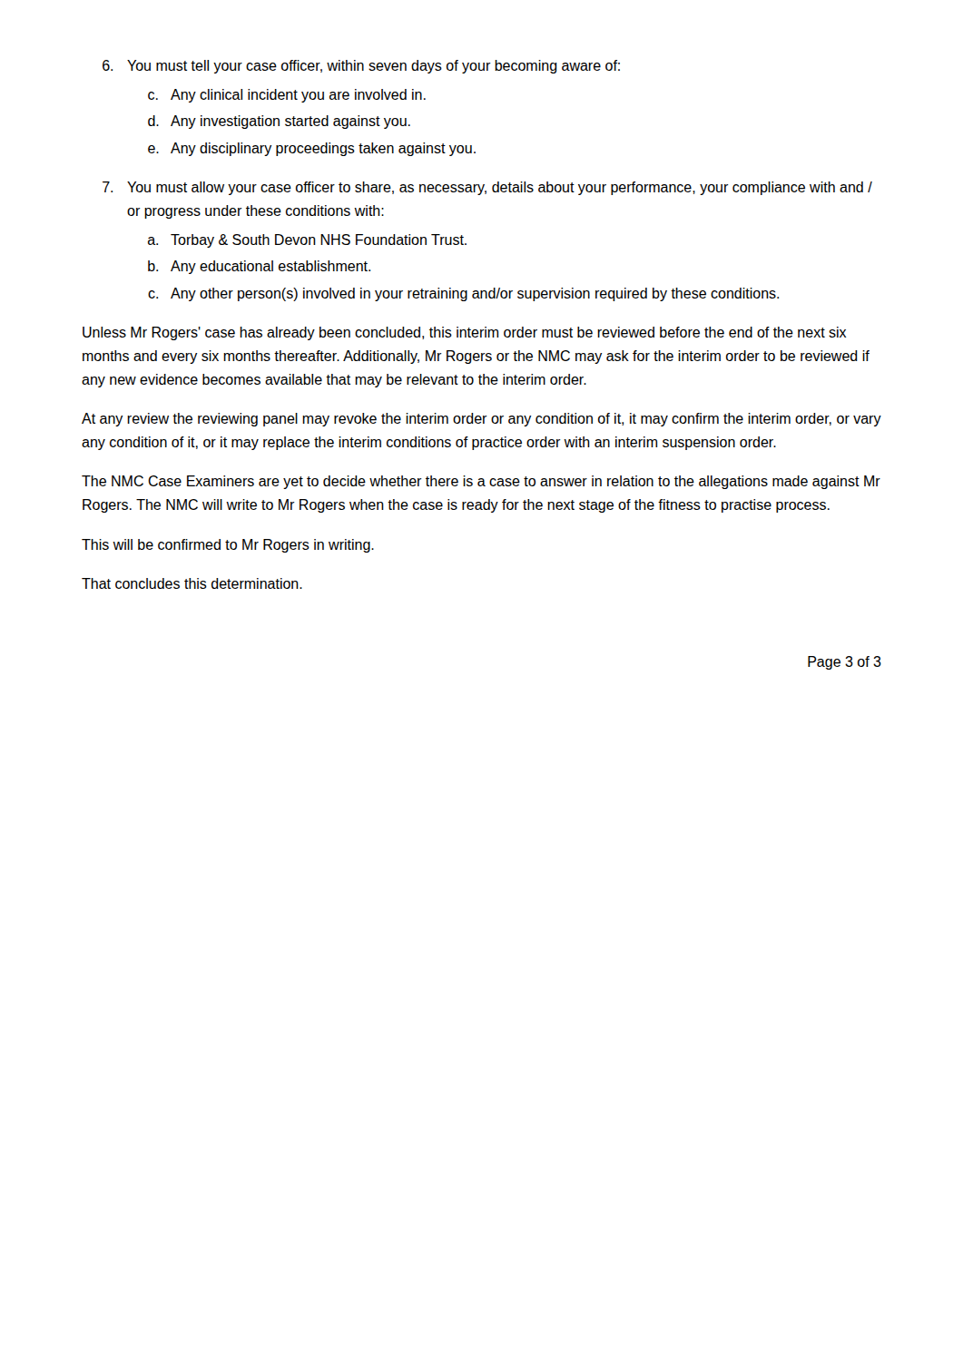You must tell your case officer, within seven days of your becoming aware of:
Any clinical incident you are involved in.
Any investigation started against you.
Any disciplinary proceedings taken against you.
You must allow your case officer to share, as necessary, details about your performance, your compliance with and / or progress under these conditions with:
Torbay & South Devon NHS Foundation Trust.
Any educational establishment.
Any other person(s) involved in your retraining and/or supervision required by these conditions.
Unless Mr Rogers' case has already been concluded, this interim order must be reviewed before the end of the next six months and every six months thereafter. Additionally, Mr Rogers or the NMC may ask for the interim order to be reviewed if any new evidence becomes available that may be relevant to the interim order.
At any review the reviewing panel may revoke the interim order or any condition of it, it may confirm the interim order, or vary any condition of it, or it may replace the interim conditions of practice order with an interim suspension order.
The NMC Case Examiners are yet to decide whether there is a case to answer in relation to the allegations made against Mr Rogers. The NMC will write to Mr Rogers when the case is ready for the next stage of the fitness to practise process.
This will be confirmed to Mr Rogers in writing.
That concludes this determination.
Page 3 of 3